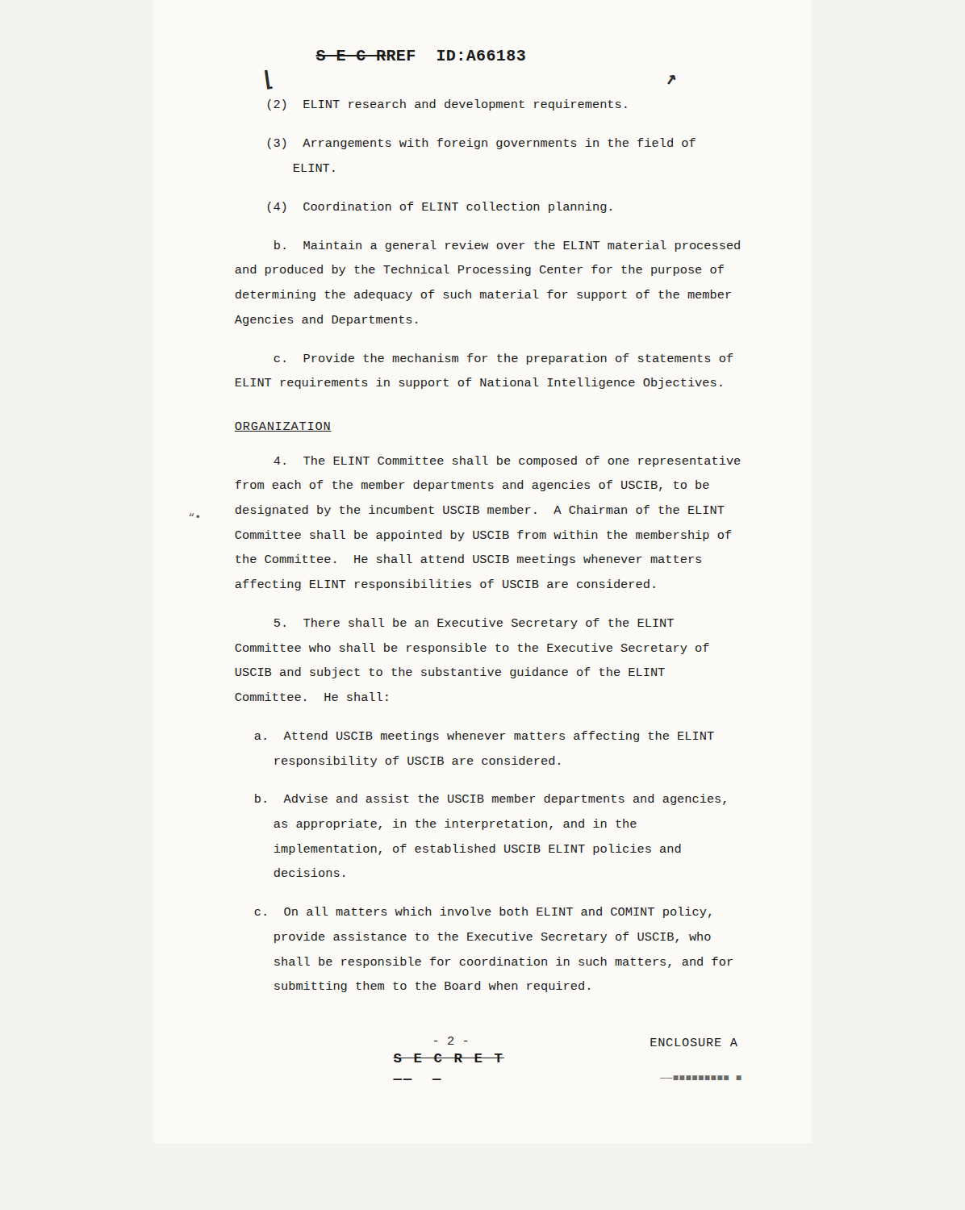⌊
S E C R REF ID:A66183
↗
(2) ELINT research and development requirements.
(3) Arrangements with foreign governments in the field of ELINT.
(4) Coordination of ELINT collection planning.
b. Maintain a general review over the ELINT material processed and produced by the Technical Processing Center for the purpose of determining the adequacy of such material for support of the member Agencies and Departments.
c. Provide the mechanism for the preparation of statements of ELINT requirements in support of National Intelligence Objectives.
ORGANIZATION
4. The ELINT Committee shall be composed of one representative from each of the member departments and agencies of USCIB, to be designated by the incumbent USCIB member. A Chairman of the ELINT Committee shall be appointed by USCIB from within the membership of the Committee. He shall attend USCIB meetings whenever matters affecting ELINT responsibilities of USCIB are considered.
5. There shall be an Executive Secretary of the ELINT Committee who shall be responsible to the Executive Secretary of USCIB and subject to the substantive guidance of the ELINT Committee. He shall:
a. Attend USCIB meetings whenever matters affecting the ELINT responsibility of USCIB are considered.
b. Advise and assist the USCIB member departments and agencies, as appropriate, in the interpretation, and in the implementation, of established USCIB ELINT policies and decisions.
c. On all matters which involve both ELINT and COMINT policy, provide assistance to the Executive Secretary of USCIB, who shall be responsible for coordination in such matters, and for submitting them to the Board when required.
“•
- 2 -
S E C R E T
—— —
ENCLOSURE A
——■■■■■■■■■ ■